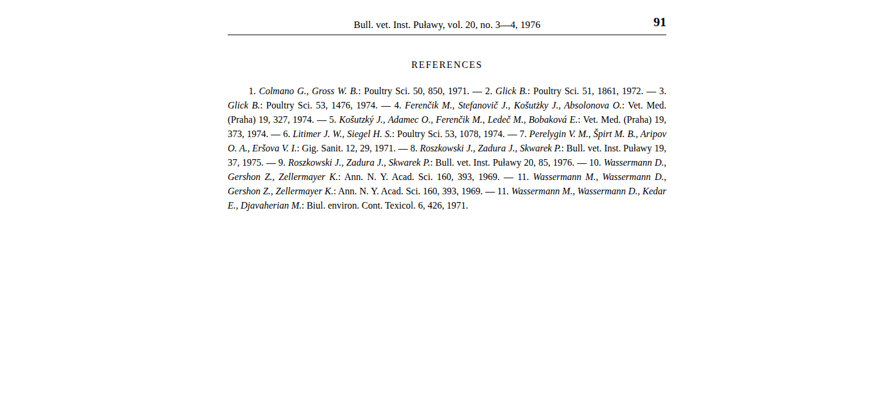Bull. vet. Inst. Puławy, vol. 20, no. 3—4, 1976 91
REFERENCES
1. Colmano G., Gross W. B.: Poultry Sci. 50, 850, 1971. — 2. Glick B.: Poultry Sci. 51, 1861, 1972. — 3. Glick B.: Poultry Sci. 53, 1476, 1974. — 4. Ferenčik M., Stefanovič J., Košutżky J., Absolonova O.: Vet. Med. (Praha) 19, 327, 1974. — 5. Košutzký J., Adamec O., Ferenčik M., Ledeč M., Bobaková E.: Vet. Med. (Praha) 19, 373, 1974. — 6. Litimer J. W., Siegel H. S.: Poultry Sci. 53, 1078, 1974. — 7. Perelygin V. M., Špirt M. B., Aripov O. A., Eršova V. I.: Gig. Sanit. 12, 29, 1971. — 8. Roszkowski J., Zadura J., Skwarek P.: Bull. vet. Inst. Puławy 19, 37, 1975. — 9. Roszkowski J., Zadura J., Skwarek P.: Bull. vet. Inst. Puławy 20, 85, 1976. — 10. Wassermann D., Gershon Z., Zellermayer K.: Ann. N. Y. Acad. Sci. 160, 393, 1969. — 11. Wassermann M., Wassermann D., Gershon Z., Zellermayer K.: Ann. N. Y. Acad. Sci. 160, 393, 1969. — 11. Wassermann M., Wassermann D., Kedar E., Djavaherian M.: Biul. environ. Cont. Texicol. 6, 426, 1971.